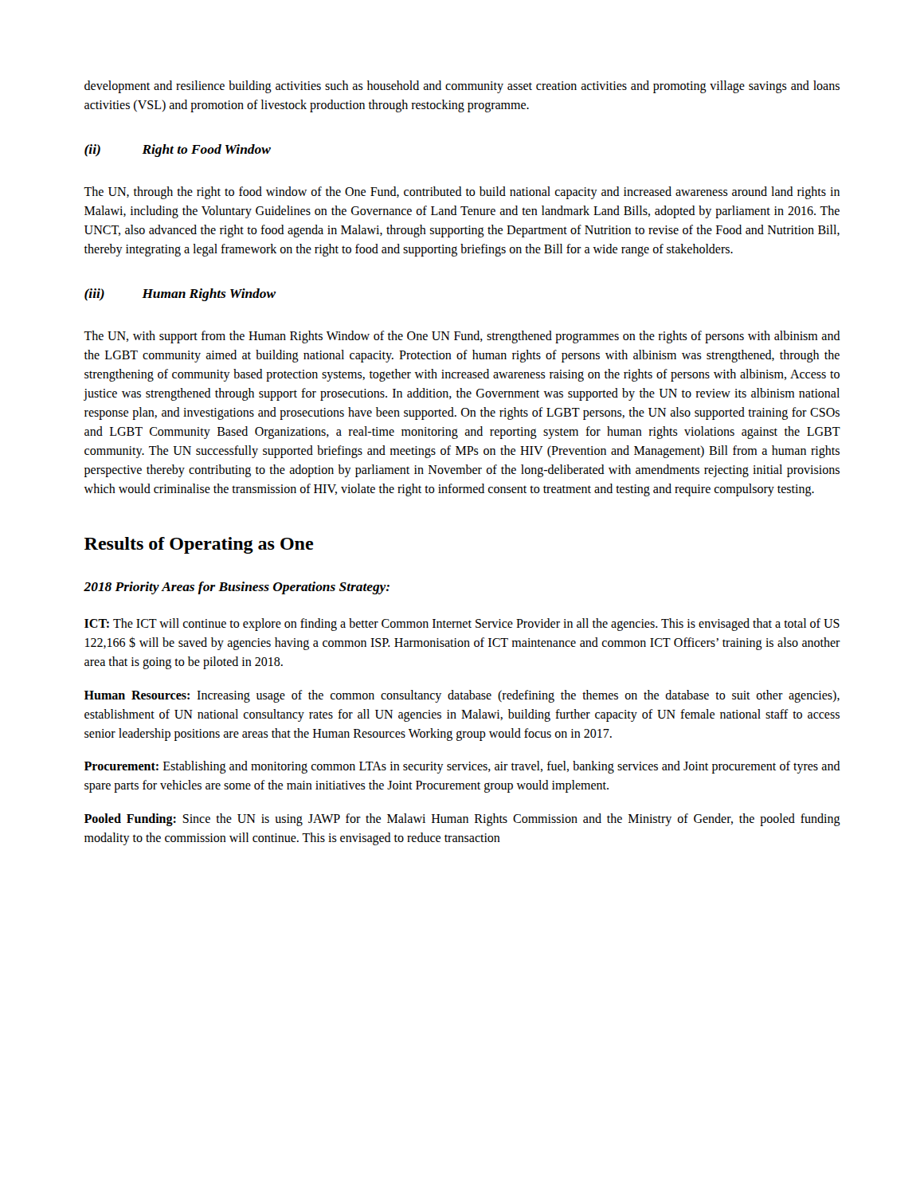development and resilience building activities such as household and community asset creation activities and promoting village savings and loans activities (VSL) and promotion of livestock production through restocking programme.
(ii) Right to Food Window
The UN, through the right to food window of the One Fund, contributed to build national capacity and increased awareness around land rights in Malawi, including the Voluntary Guidelines on the Governance of Land Tenure and ten landmark Land Bills, adopted by parliament in 2016. The UNCT, also advanced the right to food agenda in Malawi, through supporting the Department of Nutrition to revise of the Food and Nutrition Bill, thereby integrating a legal framework on the right to food and supporting briefings on the Bill for a wide range of stakeholders.
(iii) Human Rights Window
The UN, with support from the Human Rights Window of the One UN Fund, strengthened programmes on the rights of persons with albinism and the LGBT community aimed at building national capacity. Protection of human rights of persons with albinism was strengthened, through the strengthening of community based protection systems, together with increased awareness raising on the rights of persons with albinism, Access to justice was strengthened through support for prosecutions. In addition, the Government was supported by the UN to review its albinism national response plan, and investigations and prosecutions have been supported. On the rights of LGBT persons, the UN also supported training for CSOs and LGBT Community Based Organizations, a real-time monitoring and reporting system for human rights violations against the LGBT community. The UN successfully supported briefings and meetings of MPs on the HIV (Prevention and Management) Bill from a human rights perspective thereby contributing to the adoption by parliament in November of the long-deliberated with amendments rejecting initial provisions which would criminalise the transmission of HIV, violate the right to informed consent to treatment and testing and require compulsory testing.
Results of Operating as One
2018 Priority Areas for Business Operations Strategy:
ICT: The ICT will continue to explore on finding a better Common Internet Service Provider in all the agencies. This is envisaged that a total of US 122,166 $ will be saved by agencies having a common ISP. Harmonisation of ICT maintenance and common ICT Officers’ training is also another area that is going to be piloted in 2018.
Human Resources: Increasing usage of the common consultancy database (redefining the themes on the database to suit other agencies), establishment of UN national consultancy rates for all UN agencies in Malawi, building further capacity of UN female national staff to access senior leadership positions are areas that the Human Resources Working group would focus on in 2017.
Procurement: Establishing and monitoring common LTAs in security services, air travel, fuel, banking services and Joint procurement of tyres and spare parts for vehicles are some of the main initiatives the Joint Procurement group would implement.
Pooled Funding: Since the UN is using JAWP for the Malawi Human Rights Commission and the Ministry of Gender, the pooled funding modality to the commission will continue. This is envisaged to reduce transaction